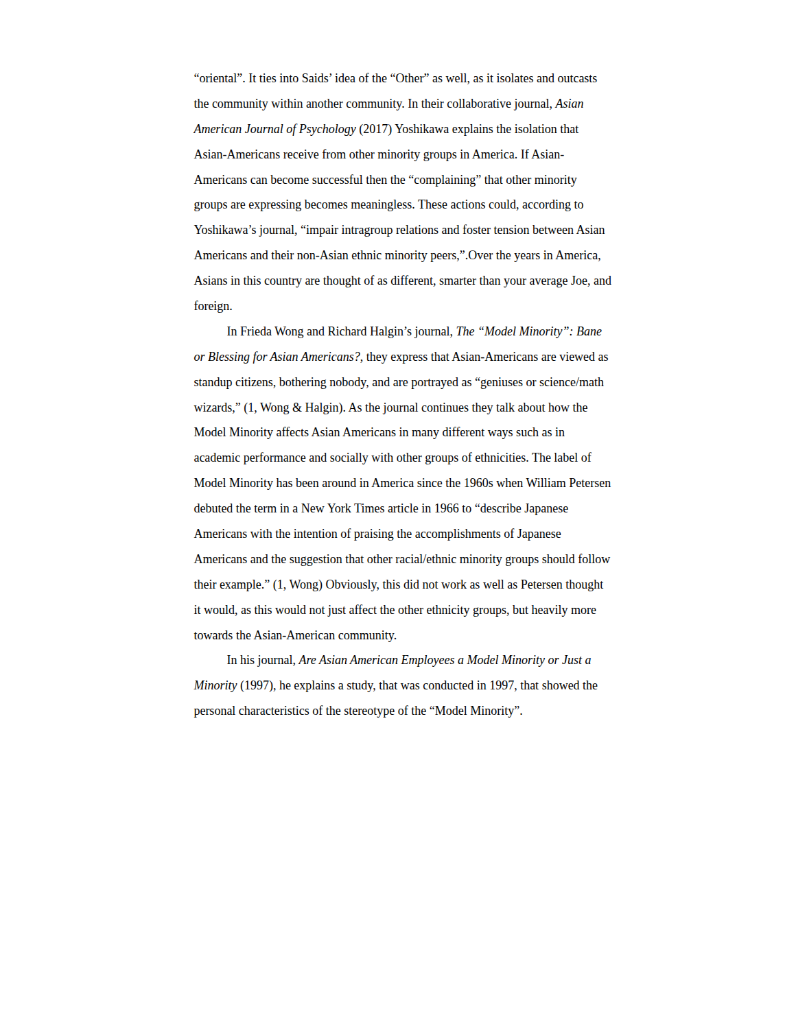“oriental”. It ties into Saids’ idea of the “Other” as well, as it isolates and outcasts the community within another community. In their collaborative journal, Asian American Journal of Psychology (2017) Yoshikawa explains the isolation that Asian-Americans receive from other minority groups in America. If Asian-Americans can become successful then the “complaining” that other minority groups are expressing becomes meaningless. These actions could, according to Yoshikawa’s journal, “impair intragroup relations and foster tension between Asian Americans and their non-Asian ethnic minority peers,”.Over the years in America, Asians in this country are thought of as different, smarter than your average Joe, and foreign.
In Frieda Wong and Richard Halgin’s journal, The “Model Minority”: Bane or Blessing for Asian Americans?, they express that Asian-Americans are viewed as standup citizens, bothering nobody, and are portrayed as “geniuses or science/math wizards,” (1, Wong & Halgin). As the journal continues they talk about how the Model Minority affects Asian Americans in many different ways such as in academic performance and socially with other groups of ethnicities. The label of Model Minority has been around in America since the 1960s when William Petersen debuted the term in a New York Times article in 1966 to “describe Japanese Americans with the intention of praising the accomplishments of Japanese Americans and the suggestion that other racial/ethnic minority groups should follow their example.” (1, Wong) Obviously, this did not work as well as Petersen thought it would, as this would not just affect the other ethnicity groups, but heavily more towards the Asian-American community.
In his journal, Are Asian American Employees a Model Minority or Just a Minority (1997), he explains a study, that was conducted in 1997, that showed the personal characteristics of the stereotype of the “Model Minority”.